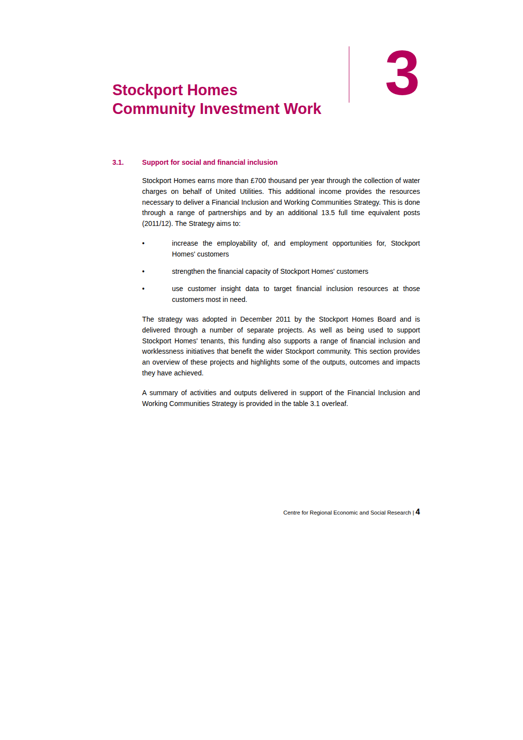3
Stockport Homes
Community Investment Work
3.1. Support for social and financial inclusion
Stockport Homes earns more than £700 thousand per year through the collection of water charges on behalf of United Utilities. This additional income provides the resources necessary to deliver a Financial Inclusion and Working Communities Strategy. This is done through a range of partnerships and by an additional 13.5 full time equivalent posts (2011/12). The Strategy aims to:
increase the employability of, and employment opportunities for, Stockport Homes' customers
strengthen the financial capacity of Stockport Homes' customers
use customer insight data to target financial inclusion resources at those customers most in need.
The strategy was adopted in December 2011 by the Stockport Homes Board and is delivered through a number of separate projects. As well as being used to support Stockport Homes' tenants, this funding also supports a range of financial inclusion and worklessness initiatives that benefit the wider Stockport community. This section provides an overview of these projects and highlights some of the outputs, outcomes and impacts they have achieved.
A summary of activities and outputs delivered in support of the Financial Inclusion and Working Communities Strategy is provided in the table 3.1 overleaf.
Centre for Regional Economic and Social Research | 4